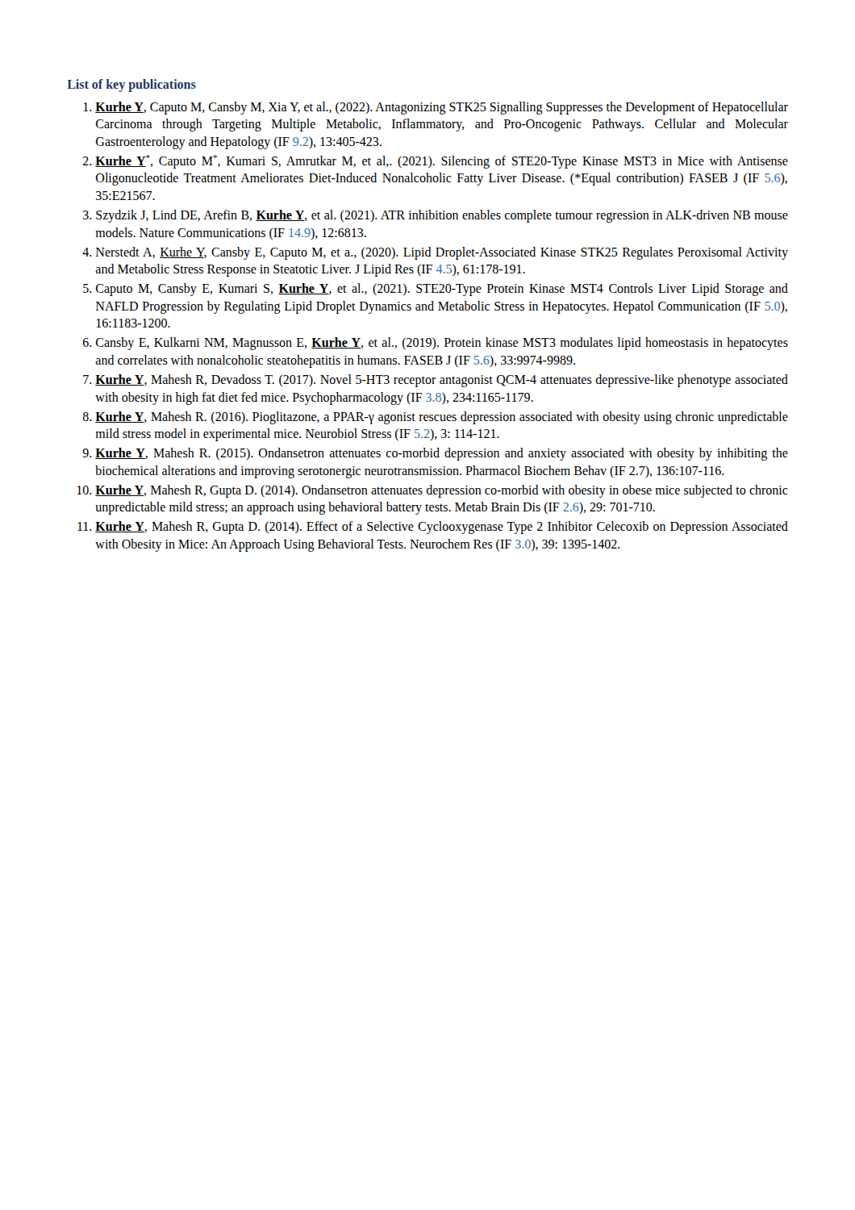List of key publications
Kurhe Y, Caputo M, Cansby M, Xia Y, et al., (2022). Antagonizing STK25 Signalling Suppresses the Development of Hepatocellular Carcinoma through Targeting Multiple Metabolic, Inflammatory, and Pro-Oncogenic Pathways. Cellular and Molecular Gastroenterology and Hepatology (IF 9.2), 13:405-423.
Kurhe Y*, Caputo M*, Kumari S, Amrutkar M, et al,. (2021). Silencing of STE20-Type Kinase MST3 in Mice with Antisense Oligonucleotide Treatment Ameliorates Diet-Induced Nonalcoholic Fatty Liver Disease. (*Equal contribution) FASEB J (IF 5.6), 35:E21567.
Szydzik J, Lind DE, Arefin B, Kurhe Y, et al. (2021). ATR inhibition enables complete tumour regression in ALK-driven NB mouse models. Nature Communications (IF 14.9), 12:6813.
Nerstedt A, Kurhe Y, Cansby E, Caputo M, et a., (2020). Lipid Droplet-Associated Kinase STK25 Regulates Peroxisomal Activity and Metabolic Stress Response in Steatotic Liver. J Lipid Res (IF 4.5), 61:178-191.
Caputo M, Cansby E, Kumari S, Kurhe Y, et al., (2021). STE20-Type Protein Kinase MST4 Controls Liver Lipid Storage and NAFLD Progression by Regulating Lipid Droplet Dynamics and Metabolic Stress in Hepatocytes. Hepatol Communication (IF 5.0), 16:1183-1200.
Cansby E, Kulkarni NM, Magnusson E, Kurhe Y, et al., (2019). Protein kinase MST3 modulates lipid homeostasis in hepatocytes and correlates with nonalcoholic steatohepatitis in humans. FASEB J (IF 5.6), 33:9974-9989.
Kurhe Y, Mahesh R, Devadoss T. (2017). Novel 5-HT3 receptor antagonist QCM-4 attenuates depressive-like phenotype associated with obesity in high fat diet fed mice. Psychopharmacology (IF 3.8), 234:1165-1179.
Kurhe Y, Mahesh R. (2016). Pioglitazone, a PPAR-γ agonist rescues depression associated with obesity using chronic unpredictable mild stress model in experimental mice. Neurobiol Stress (IF 5.2), 3: 114-121.
Kurhe Y, Mahesh R. (2015). Ondansetron attenuates co-morbid depression and anxiety associated with obesity by inhibiting the biochemical alterations and improving serotonergic neurotransmission. Pharmacol Biochem Behav (IF 2.7), 136:107-116.
Kurhe Y, Mahesh R, Gupta D. (2014). Ondansetron attenuates depression co-morbid with obesity in obese mice subjected to chronic unpredictable mild stress; an approach using behavioral battery tests. Metab Brain Dis (IF 2.6), 29: 701-710.
Kurhe Y, Mahesh R, Gupta D. (2014). Effect of a Selective Cyclooxygenase Type 2 Inhibitor Celecoxib on Depression Associated with Obesity in Mice: An Approach Using Behavioral Tests. Neurochem Res (IF 3.0), 39: 1395-1402.